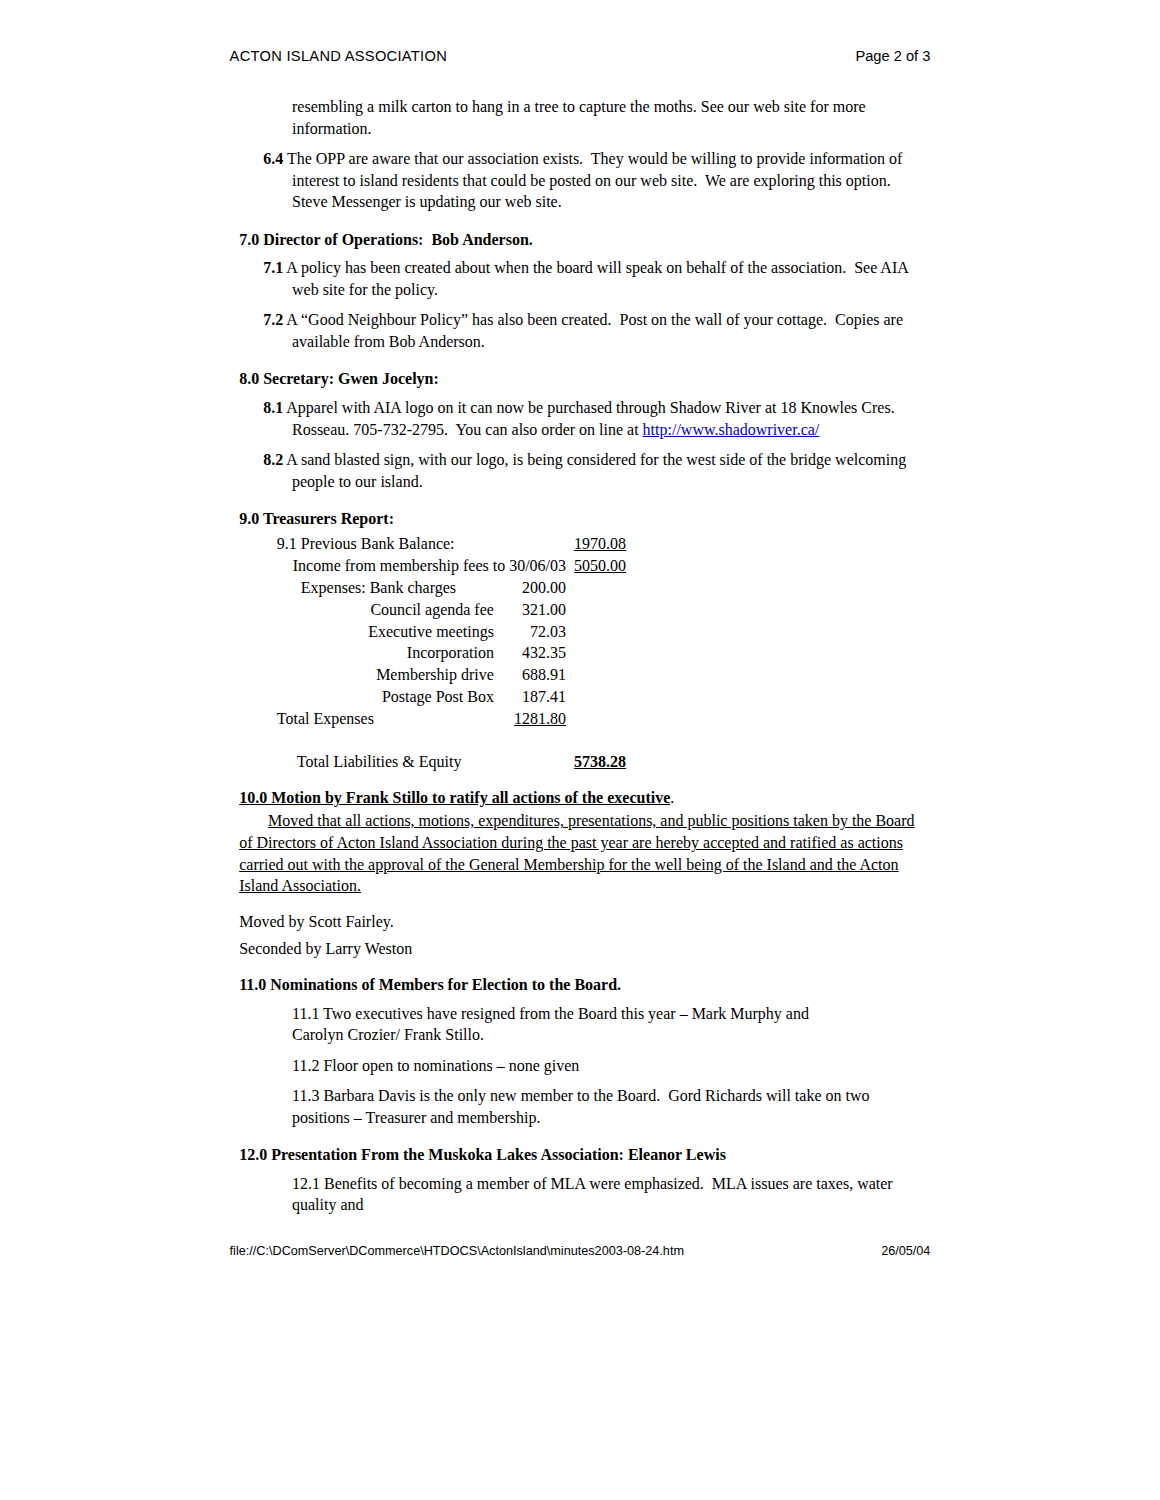ACTON ISLAND ASSOCIATION Page 2 of 3
resembling a milk carton to hang in a tree to capture the moths. See our web site for more information.
6.4 The OPP are aware that our association exists. They would be willing to provide information of interest to island residents that could be posted on our web site. We are exploring this option. Steve Messenger is updating our web site.
7.0 Director of Operations: Bob Anderson.
7.1 A policy has been created about when the board will speak on behalf of the association. See AIA web site for the policy.
7.2 A “Good Neighbour Policy” has also been created. Post on the wall of your cottage. Copies are available from Bob Anderson.
8.0 Secretary: Gwen Jocelyn:
8.1 Apparel with AIA logo on it can now be purchased through Shadow River at 18 Knowles Cres. Rosseau. 705-732-2795. You can also order on line at http://www.shadowriver.ca/
8.2 A sand blasted sign, with our logo, is being considered for the west side of the bridge welcoming people to our island.
9.0 Treasurers Report:
| 9.1 Previous Bank Balance: | 1970.08 |
| Income from membership fees to 30/06/03 | 5050.00 |
| Expenses: Bank charges | 200.00 | |
| Council agenda fee | 321.00 | |
| Executive meetings | 72.03 | |
| Incorporation | 432.35 | |
| Membership drive | 688.91 | |
| Postage Post Box | 187.41 | |
| Total Expenses | 1281.80 | |
| Total Liabilities & Equity | 5738.28 |
10.0 Motion by Frank Stillo to ratify all actions of the executive. Moved that all actions, motions, expenditures, presentations, and public positions taken by the Board of Directors of Acton Island Association during the past year are hereby accepted and ratified as actions carried out with the approval of the General Membership for the well being of the Island and the Acton Island Association.
Moved by Scott Fairley.
Seconded by Larry Weston
11.0 Nominations of Members for Election to the Board.
11.1 Two executives have resigned from the Board this year – Mark Murphy and Carolyn Crozier/ Frank Stillo.
11.2 Floor open to nominations – none given
11.3 Barbara Davis is the only new member to the Board. Gord Richards will take on two positions – Treasurer and membership.
12.0 Presentation From the Muskoka Lakes Association: Eleanor Lewis
12.1 Benefits of becoming a member of MLA were emphasized. MLA issues are taxes, water quality and
file://C:\DComServer\DCommerce\HTDOCS\ActonIsland\minutes2003-08-24.htm 26/05/04